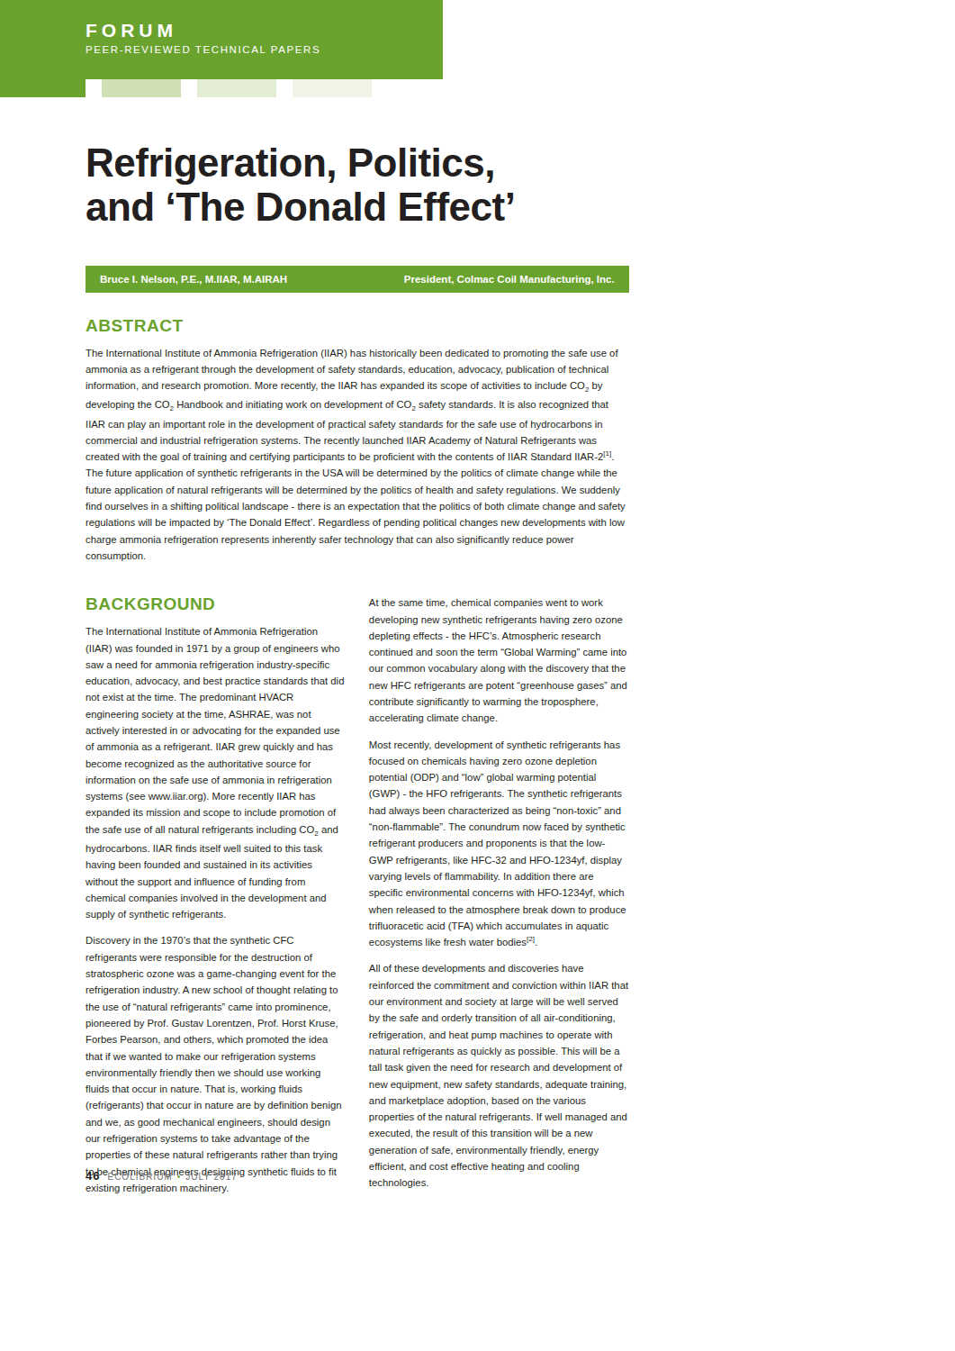FORUM
PEER-REVIEWED TECHNICAL PAPERS
Refrigeration, Politics,
and ‘The Donald Effect’
Bruce I. Nelson, P.E., M.IIAR, M.AIRAH President, Colmac Coil Manufacturing, Inc.
ABSTRACT
The International Institute of Ammonia Refrigeration (IIAR) has historically been dedicated to promoting the safe use of ammonia as a refrigerant through the development of safety standards, education, advocacy, publication of technical information, and research promotion. More recently, the IIAR has expanded its scope of activities to include CO2 by developing the CO2 Handbook and initiating work on development of CO2 safety standards. It is also recognized that IIAR can play an important role in the development of practical safety standards for the safe use of hydrocarbons in commercial and industrial refrigeration systems. The recently launched IIAR Academy of Natural Refrigerants was created with the goal of training and certifying participants to be proficient with the contents of IIAR Standard IIAR-2[1]. The future application of synthetic refrigerants in the USA will be determined by the politics of climate change while the future application of natural refrigerants will be determined by the politics of health and safety regulations. We suddenly find ourselves in a shifting political landscape - there is an expectation that the politics of both climate change and safety regulations will be impacted by ‘The Donald Effect’. Regardless of pending political changes new developments with low charge ammonia refrigeration represents inherently safer technology that can also significantly reduce power consumption.
BACKGROUND
The International Institute of Ammonia Refrigeration (IIAR) was founded in 1971 by a group of engineers who saw a need for ammonia refrigeration industry-specific education, advocacy, and best practice standards that did not exist at the time. The predominant HVACR engineering society at the time, ASHRAE, was not actively interested in or advocating for the expanded use of ammonia as a refrigerant. IIAR grew quickly and has become recognized as the authoritative source for information on the safe use of ammonia in refrigeration systems (see www.iiar.org). More recently IIAR has expanded its mission and scope to include promotion of the safe use of all natural refrigerants including CO2 and hydrocarbons. IIAR finds itself well suited to this task having been founded and sustained in its activities without the support and influence of funding from chemical companies involved in the development and supply of synthetic refrigerants.
Discovery in the 1970’s that the synthetic CFC refrigerants were responsible for the destruction of stratospheric ozone was a game-changing event for the refrigeration industry. A new school of thought relating to the use of “natural refrigerants” came into prominence, pioneered by Prof. Gustav Lorentzen, Prof. Horst Kruse, Forbes Pearson, and others, which promoted the idea that if we wanted to make our refrigeration systems environmentally friendly then we should use working fluids that occur in nature. That is, working fluids (refrigerants) that occur in nature are by definition benign and we, as good mechanical engineers, should design our refrigeration systems to take advantage of the properties of these natural refrigerants rather than trying to be chemical engineers designing synthetic fluids to fit existing refrigeration machinery.
At the same time, chemical companies went to work developing new synthetic refrigerants having zero ozone depleting effects - the HFC’s. Atmospheric research continued and soon the term “Global Warming” came into our common vocabulary along with the discovery that the new HFC refrigerants are potent “greenhouse gases” and contribute significantly to warming the troposphere, accelerating climate change.
Most recently, development of synthetic refrigerants has focused on chemicals having zero ozone depletion potential (ODP) and “low” global warming potential (GWP) - the HFO refrigerants. The synthetic refrigerants had always been characterized as being “non-toxic” and “non-flammable”. The conundrum now faced by synthetic refrigerant producers and proponents is that the low-GWP refrigerants, like HFC-32 and HFO-1234yf, display varying levels of flammability. In addition there are specific environmental concerns with HFO-1234yf, which when released to the atmosphere break down to produce trifluoracetic acid (TFA) which accumulates in aquatic ecosystems like fresh water bodies[2].
All of these developments and discoveries have reinforced the commitment and conviction within IIAR that our environment and society at large will be well served by the safe and orderly transition of all air-conditioning, refrigeration, and heat pump machines to operate with natural refrigerants as quickly as possible. This will be a tall task given the need for research and development of new equipment, new safety standards, adequate training, and marketplace adoption, based on the various properties of the natural refrigerants. If well managed and executed, the result of this transition will be a new generation of safe, environmentally friendly, energy efficient, and cost effective heating and cooling technologies.
46 ECOLIBRIUM•JULY 2017